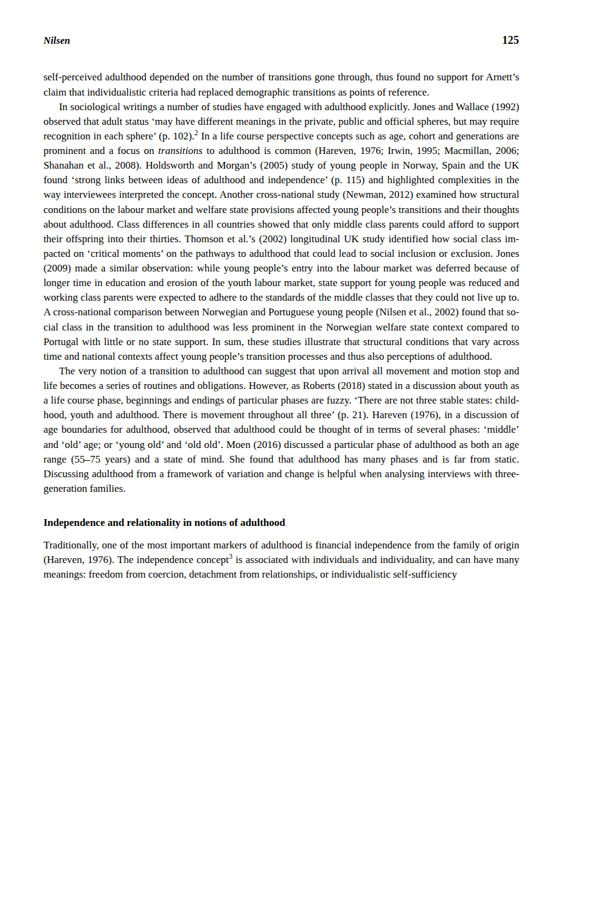Nilsen 125
self-perceived adulthood depended on the number of transitions gone through, thus found no support for Arnett’s claim that individualistic criteria had replaced demographic transitions as points of reference.
In sociological writings a number of studies have engaged with adulthood explicitly. Jones and Wallace (1992) observed that adult status ‘may have different meanings in the private, public and official spheres, but may require recognition in each sphere’ (p. 102).2 In a life course perspective concepts such as age, cohort and generations are prominent and a focus on transitions to adulthood is common (Hareven, 1976; Irwin, 1995; Macmillan, 2006; Shanahan et al., 2008). Holdsworth and Morgan’s (2005) study of young people in Norway, Spain and the UK found ‘strong links between ideas of adulthood and independence’ (p. 115) and highlighted complexities in the way interviewees interpreted the concept. Another cross-national study (Newman, 2012) examined how structural conditions on the labour market and welfare state provisions affected young people’s transitions and their thoughts about adulthood. Class differences in all countries showed that only middle class parents could afford to support their offspring into their thirties. Thomson et al.’s (2002) longitudinal UK study identified how social class impacted on ‘critical moments’ on the pathways to adulthood that could lead to social inclusion or exclusion. Jones (2009) made a similar observation: while young people’s entry into the labour market was deferred because of longer time in education and erosion of the youth labour market, state support for young people was reduced and working class parents were expected to adhere to the standards of the middle classes that they could not live up to. A cross-national comparison between Norwegian and Portuguese young people (Nilsen et al., 2002) found that social class in the transition to adulthood was less prominent in the Norwegian welfare state context compared to Portugal with little or no state support. In sum, these studies illustrate that structural conditions that vary across time and national contexts affect young people’s transition processes and thus also perceptions of adulthood.
The very notion of a transition to adulthood can suggest that upon arrival all movement and motion stop and life becomes a series of routines and obligations. However, as Roberts (2018) stated in a discussion about youth as a life course phase, beginnings and endings of particular phases are fuzzy. ‘There are not three stable states: childhood, youth and adulthood. There is movement throughout all three’ (p. 21). Hareven (1976), in a discussion of age boundaries for adulthood, observed that adulthood could be thought of in terms of several phases: ‘middle’ and ‘old’ age; or ‘young old’ and ‘old old’. Moen (2016) discussed a particular phase of adulthood as both an age range (55–75 years) and a state of mind. She found that adulthood has many phases and is far from static. Discussing adulthood from a framework of variation and change is helpful when analysing interviews with three-generation families.
Independence and relationality in notions of adulthood
Traditionally, one of the most important markers of adulthood is financial independence from the family of origin (Hareven, 1976). The independence concept3 is associated with individuals and individuality, and can have many meanings: freedom from coercion, detachment from relationships, or individualistic self-sufficiency